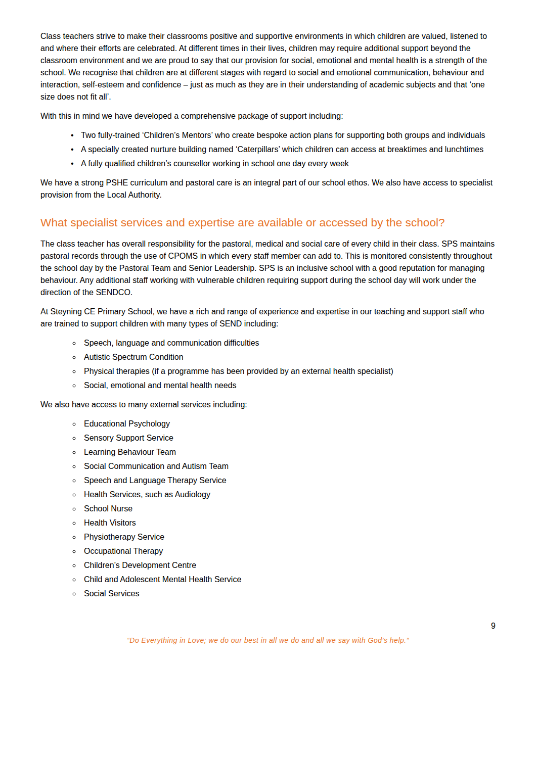Class teachers strive to make their classrooms positive and supportive environments in which children are valued, listened to and where their efforts are celebrated. At different times in their lives, children may require additional support beyond the classroom environment and we are proud to say that our provision for social, emotional and mental health is a strength of the school. We recognise that children are at different stages with regard to social and emotional communication, behaviour and interaction, self-esteem and confidence – just as much as they are in their understanding of academic subjects and that ‘one size does not fit all’.
With this in mind we have developed a comprehensive package of support including:
Two fully-trained ‘Children’s Mentors’ who create bespoke action plans for supporting both groups and individuals
A specially created nurture building named ‘Caterpillars’ which children can access at breaktimes and lunchtimes
A fully qualified children’s counsellor working in school one day every week
We have a strong PSHE curriculum and pastoral care is an integral part of our school ethos. We also have access to specialist provision from the Local Authority.
What specialist services and expertise are available or accessed by the school?
The class teacher has overall responsibility for the pastoral, medical and social care of every child in their class. SPS maintains pastoral records through the use of CPOMS in which every staff member can add to. This is monitored consistently throughout the school day by the Pastoral Team and Senior Leadership. SPS is an inclusive school with a good reputation for managing behaviour. Any additional staff working with vulnerable children requiring support during the school day will work under the direction of the SENDCO.
At Steyning CE Primary School, we have a rich and range of experience and expertise in our teaching and support staff who are trained to support children with many types of SEND including:
Speech, language and communication difficulties
Autistic Spectrum Condition
Physical therapies (if a programme has been provided by an external health specialist)
Social, emotional and mental health needs
We also have access to many external services including:
Educational Psychology
Sensory Support Service
Learning Behaviour Team
Social Communication and Autism Team
Speech and Language Therapy Service
Health Services, such as Audiology
School Nurse
Health Visitors
Physiotherapy Service
Occupational Therapy
Children’s Development Centre
Child and Adolescent Mental Health Service
Social Services
9
“Do Everything in Love; we do our best in all we do and all we say with God’s help.”